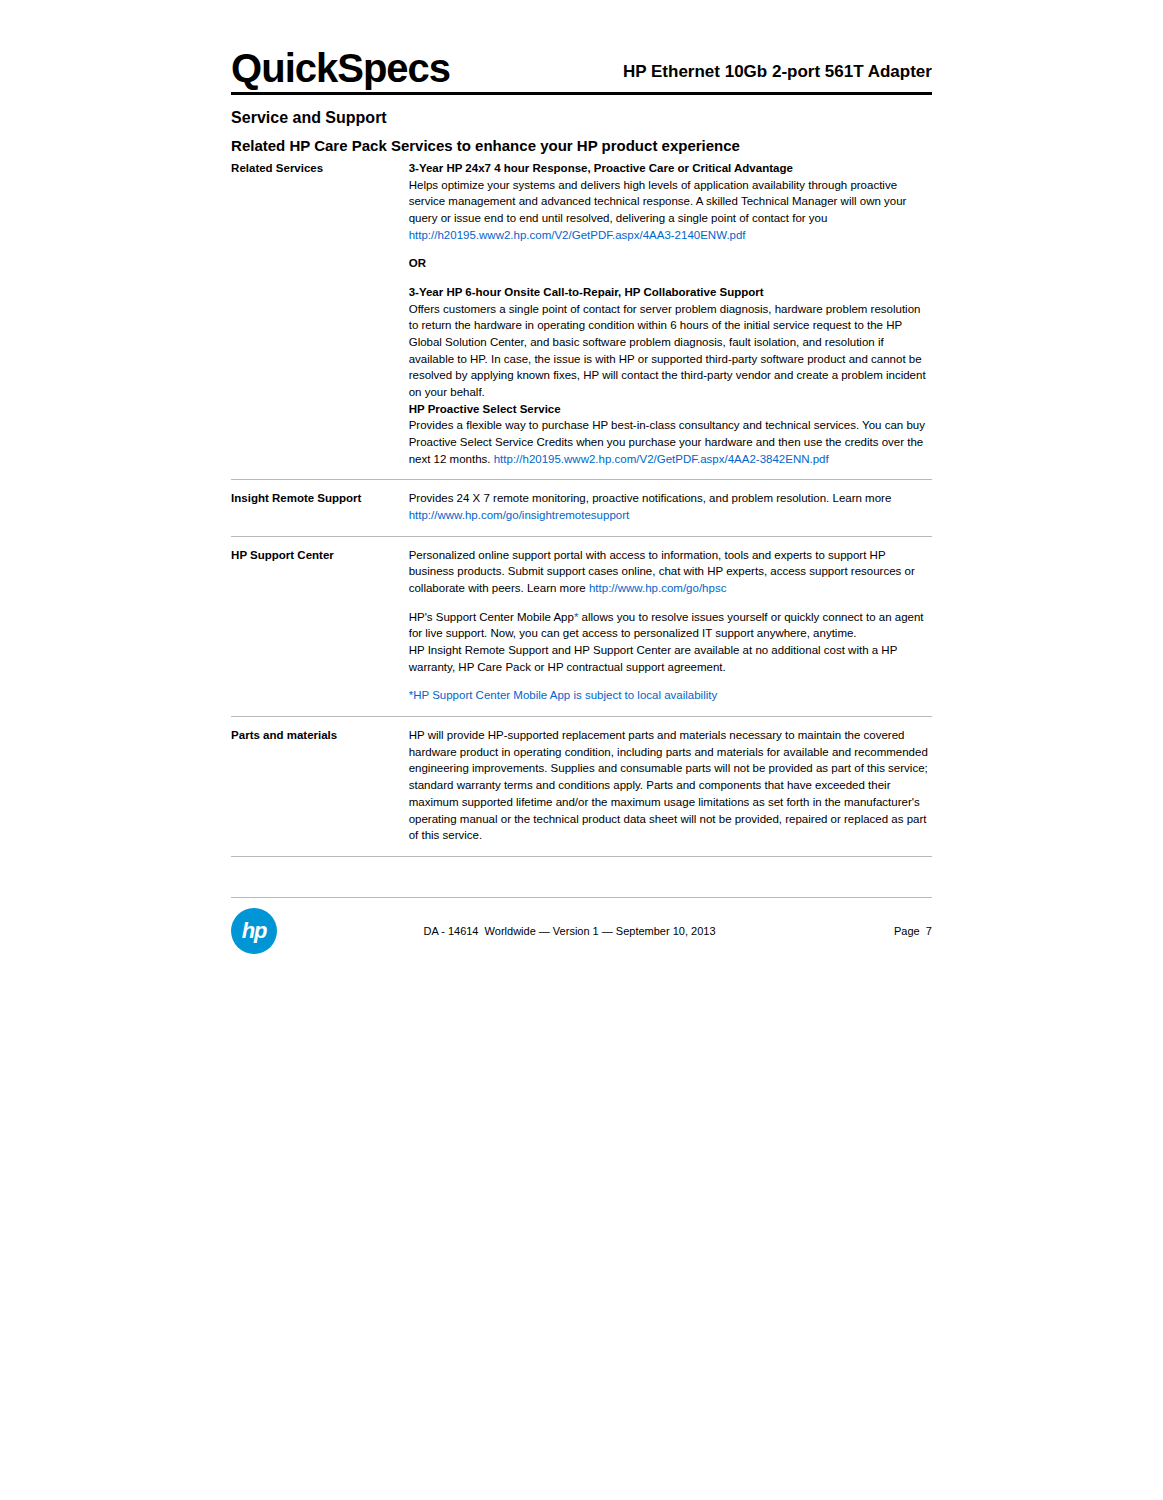QuickSpecs
HP Ethernet 10Gb 2-port 561T Adapter
Service and Support
Related HP Care Pack Services to enhance your HP product experience
| Related Services | 3-Year HP 24x7 4 hour Response, Proactive Care or Critical Advantage Helps optimize your systems and delivers high levels of application availability through proactive service management and advanced technical response. A skilled Technical Manager will own your query or issue end to end until resolved, delivering a single point of contact for you http://h20195.www2.hp.com/V2/GetPDF.aspx/4AA3-2140ENW.pdf OR 3-Year HP 6-hour Onsite Call-to-Repair, HP Collaborative Support Offers customers a single point of contact for server problem diagnosis, hardware problem resolution to return the hardware in operating condition within 6 hours of the initial service request to the HP Global Solution Center, and basic software problem diagnosis, fault isolation, and resolution if available to HP. In case, the issue is with HP or supported third-party software product and cannot be resolved by applying known fixes, HP will contact the third-party vendor and create a problem incident on your behalf. HP Proactive Select Service Provides a flexible way to purchase HP best-in-class consultancy and technical services. You can buy Proactive Select Service Credits when you purchase your hardware and then use the credits over the next 12 months. http://h20195.www2.hp.com/V2/GetPDF.aspx/4AA2-3842ENN.pdf |
| Insight Remote Support | Provides 24 X 7 remote monitoring, proactive notifications, and problem resolution. Learn more http://www.hp.com/go/insightremotesupport |
| HP Support Center | Personalized online support portal with access to information, tools and experts to support HP business products. Submit support cases online, chat with HP experts, access support resources or collaborate with peers. Learn more http://www.hp.com/go/hpsc HP's Support Center Mobile App * allows you to resolve issues yourself or quickly connect to an agent for live support. Now, you can get access to personalized IT support anywhere, anytime. HP Insight Remote Support and HP Support Center are available at no additional cost with a HP warranty, HP Care Pack or HP contractual support agreement. *HP Support Center Mobile App is subject to local availability |
| Parts and materials | HP will provide HP-supported replacement parts and materials necessary to maintain the covered hardware product in operating condition, including parts and materials for available and recommended engineering improvements. Supplies and consumable parts will not be provided as part of this service; standard warranty terms and conditions apply. Parts and components that have exceeded their maximum supported lifetime and/or the maximum usage limitations as set forth in the manufacturer's operating manual or the technical product data sheet will not be provided, repaired or replaced as part of this service. |
hp
DA - 14614 Worldwide — Version 1 — September 10, 2013
Page 7